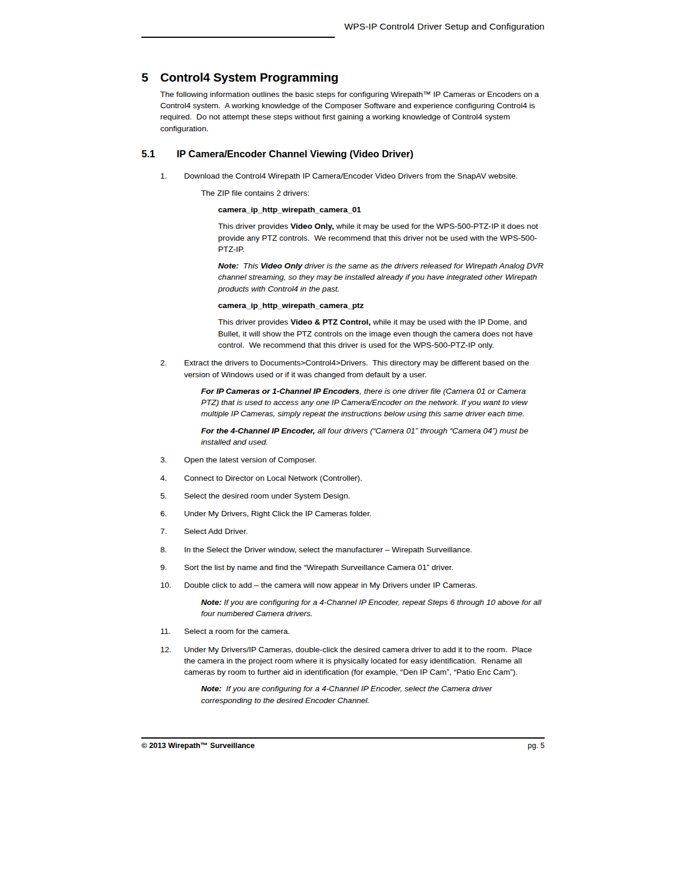WPS-IP Control4 Driver Setup and Configuration
5 Control4 System Programming
The following information outlines the basic steps for configuring Wirepath™ IP Cameras or Encoders on a Control4 system. A working knowledge of the Composer Software and experience configuring Control4 is required. Do not attempt these steps without first gaining a working knowledge of Control4 system configuration.
5.1 IP Camera/Encoder Channel Viewing (Video Driver)
Download the Control4 Wirepath IP Camera/Encoder Video Drivers from the SnapAV website.
The ZIP file contains 2 drivers:
camera_ip_http_wirepath_camera_01
This driver provides Video Only, while it may be used for the WPS-500-PTZ-IP it does not provide any PTZ controls. We recommend that this driver not be used with the WPS-500-PTZ-IP.
Note: This Video Only driver is the same as the drivers released for Wirepath Analog DVR channel streaming, so they may be installed already if you have integrated other Wirepath products with Control4 in the past.
camera_ip_http_wirepath_camera_ptz
This driver provides Video & PTZ Control, while it may be used with the IP Dome, and Bullet, it will show the PTZ controls on the image even though the camera does not have control. We recommend that this driver is used for the WPS-500-PTZ-IP only.
Extract the drivers to Documents>Control4>Drivers. This directory may be different based on the version of Windows used or if it was changed from default by a user.
For IP Cameras or 1-Channel IP Encoders, there is one driver file (Camera 01 or Camera PTZ) that is used to access any one IP Camera/Encoder on the network. If you want to view multiple IP Cameras, simply repeat the instructions below using this same driver each time.
For the 4-Channel IP Encoder, all four drivers (“Camera 01” through “Camera 04”) must be installed and used.
Open the latest version of Composer.
Connect to Director on Local Network (Controller).
Select the desired room under System Design.
Under My Drivers, Right Click the IP Cameras folder.
Select Add Driver.
In the Select the Driver window, select the manufacturer – Wirepath Surveillance.
Sort the list by name and find the “Wirepath Surveillance Camera 01” driver.
Double click to add – the camera will now appear in My Drivers under IP Cameras.
Note: If you are configuring for a 4-Channel IP Encoder, repeat Steps 6 through 10 above for all four numbered Camera drivers.
Select a room for the camera.
Under My Drivers/IP Cameras, double-click the desired camera driver to add it to the room. Place the camera in the project room where it is physically located for easy identification. Rename all cameras by room to further aid in identification (for example, “Den IP Cam”, “Patio Enc Cam”).
Note: If you are configuring for a 4-Channel IP Encoder, select the Camera driver corresponding to the desired Encoder Channel.
© 2013 Wirepath™ Surveillance
pg. 5